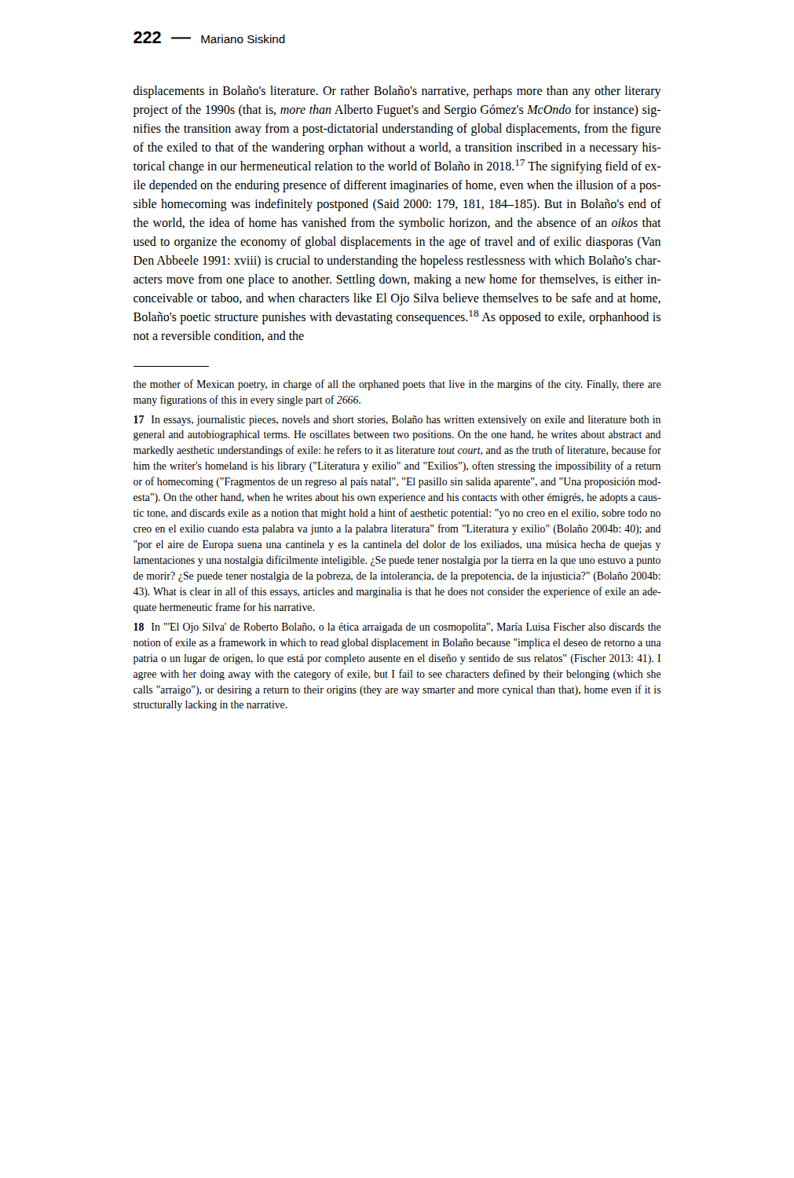222 Mariano Siskind
displacements in Bolaño's literature. Or rather Bolaño's narrative, perhaps more than any other literary project of the 1990s (that is, more than Alberto Fuguet's and Sergio Gómez's McOndo for instance) signifies the transition away from a post-dictatorial understanding of global displacements, from the figure of the exiled to that of the wandering orphan without a world, a transition inscribed in a necessary historical change in our hermeneutical relation to the world of Bolaño in 2018.17 The signifying field of exile depended on the enduring presence of different imaginaries of home, even when the illusion of a possible homecoming was indefinitely postponed (Said 2000: 179, 181, 184–185). But in Bolaño's end of the world, the idea of home has vanished from the symbolic horizon, and the absence of an oikos that used to organize the economy of global displacements in the age of travel and of exilic diasporas (Van Den Abbeele 1991: xviii) is crucial to understanding the hopeless restlessness with which Bolaño's characters move from one place to another. Settling down, making a new home for themselves, is either inconceivable or taboo, and when characters like El Ojo Silva believe themselves to be safe and at home, Bolaño's poetic structure punishes with devastating consequences.18 As opposed to exile, orphanhood is not a reversible condition, and the
the mother of Mexican poetry, in charge of all the orphaned poets that live in the margins of the city. Finally, there are many figurations of this in every single part of 2666.
17 In essays, journalistic pieces, novels and short stories, Bolaño has written extensively on exile and literature both in general and autobiographical terms. He oscillates between two positions. On the one hand, he writes about abstract and markedly aesthetic understandings of exile: he refers to it as literature tout court, and as the truth of literature, because for him the writer's homeland is his library ("Literatura y exilio" and "Exilios"), often stressing the impossibility of a return or of homecoming ("Fragmentos de un regreso al país natal", "El pasillo sin salida aparente", and "Una proposición modesta"). On the other hand, when he writes about his own experience and his contacts with other émigrés, he adopts a caustic tone, and discards exile as a notion that might hold a hint of aesthetic potential: "yo no creo en el exilio, sobre todo no creo en el exilio cuando esta palabra va junto a la palabra literatura" from "Literatura y exilio" (Bolaño 2004b: 40); and "por el aire de Europa suena una cantinela y es la cantinela del dolor de los exiliados, una música hecha de quejas y lamentaciones y una nostalgia difícilmente inteligible. ¿Se puede tener nostalgia por la tierra en la que uno estuvo a punto de morir? ¿Se puede tener nostalgia de la pobreza, de la intolerancia, de la prepotencia, de la injusticia?" (Bolaño 2004b: 43). What is clear in all of this essays, articles and marginalia is that he does not consider the experience of exile an adequate hermeneutic frame for his narrative.
18 In "'El Ojo Silva' de Roberto Bolaño, o la ética arraigada de un cosmopolita", María Luisa Fischer also discards the notion of exile as a framework in which to read global displacement in Bolaño because "implica el deseo de retorno a una patria o un lugar de origen, lo que está por completo ausente en el diseño y sentido de sus relatos" (Fischer 2013: 41). I agree with her doing away with the category of exile, but I fail to see characters defined by their belonging (which she calls "arraigo"), or desiring a return to their origins (they are way smarter and more cynical than that), home even if it is structurally lacking in the narrative.